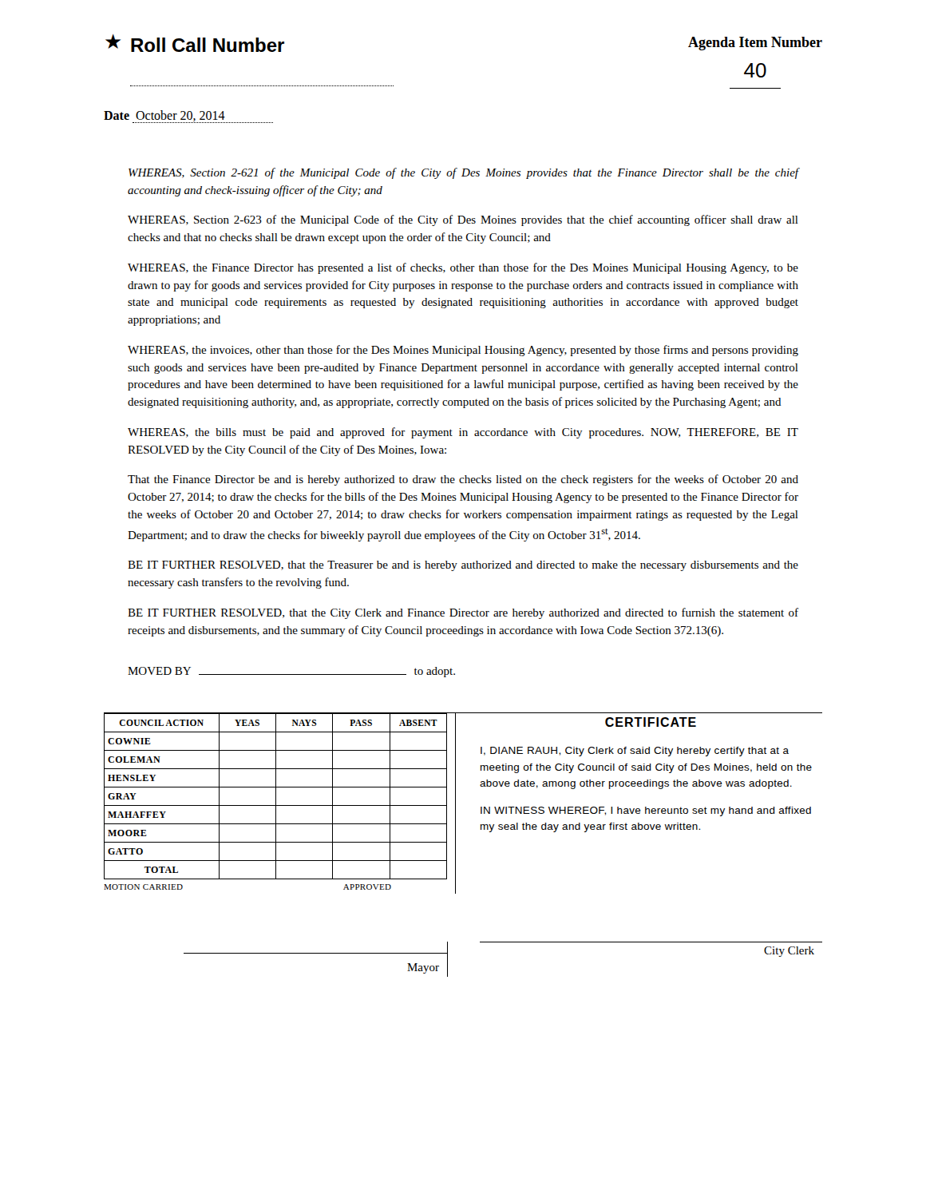★
Roll Call Number
Agenda Item Number
40
Date October 20, 2014
WHEREAS, Section 2-621 of the Municipal Code of the City of Des Moines provides that the Finance Director shall be the chief accounting and check-issuing officer of the City; and
WHEREAS, Section 2-623 of the Municipal Code of the City of Des Moines provides that the chief accounting officer shall draw all checks and that no checks shall be drawn except upon the order of the City Council; and
WHEREAS, the Finance Director has presented a list of checks, other than those for the Des Moines Municipal Housing Agency, to be drawn to pay for goods and services provided for City purposes in response to the purchase orders and contracts issued in compliance with state and municipal code requirements as requested by designated requisitioning authorities in accordance with approved budget appropriations; and
WHEREAS, the invoices, other than those for the Des Moines Municipal Housing Agency, presented by those firms and persons providing such goods and services have been pre-audited by Finance Department personnel in accordance with generally accepted internal control procedures and have been determined to have been requisitioned for a lawful municipal purpose, certified as having been received by the designated requisitioning authority, and, as appropriate, correctly computed on the basis of prices solicited by the Purchasing Agent; and
WHEREAS, the bills must be paid and approved for payment in accordance with City procedures. NOW, THEREFORE, BE IT RESOLVED by the City Council of the City of Des Moines, Iowa:
That the Finance Director be and is hereby authorized to draw the checks listed on the check registers for the weeks of October 20 and October 27, 2014; to draw the checks for the bills of the Des Moines Municipal Housing Agency to be presented to the Finance Director for the weeks of October 20 and October 27, 2014; to draw checks for workers compensation impairment ratings as requested by the Legal Department; and to draw the checks for biweekly payroll due employees of the City on October 31st, 2014.
BE IT FURTHER RESOLVED, that the Treasurer be and is hereby authorized and directed to make the necessary disbursements and the necessary cash transfers to the revolving fund.
BE IT FURTHER RESOLVED, that the City Clerk and Finance Director are hereby authorized and directed to furnish the statement of receipts and disbursements, and the summary of City Council proceedings in accordance with Iowa Code Section 372.13(6).
MOVED BY to adopt.
| COUNCIL ACTION | YEAS | NAYS | PASS | ABSENT |
| --- | --- | --- | --- | --- |
| COWNIE | | | | |
| COLEMAN | | | | |
| HENSLEY | | | | |
| GRAY | | | | |
| MAHAFFEY | | | | |
| MOORE | | | | |
| GATTO | | | | |
| TOTAL | | | | |
MOTION CARRIED
APPROVED
CERTIFICATE
I, DIANE RAUH, City Clerk of said City hereby certify that at a meeting of the City Council of said City of Des Moines, held on the above date, among other proceedings the above was adopted.
IN WITNESS WHEREOF, I have hereunto set my hand and affixed my seal the day and year first above written.
Mayor
City Clerk